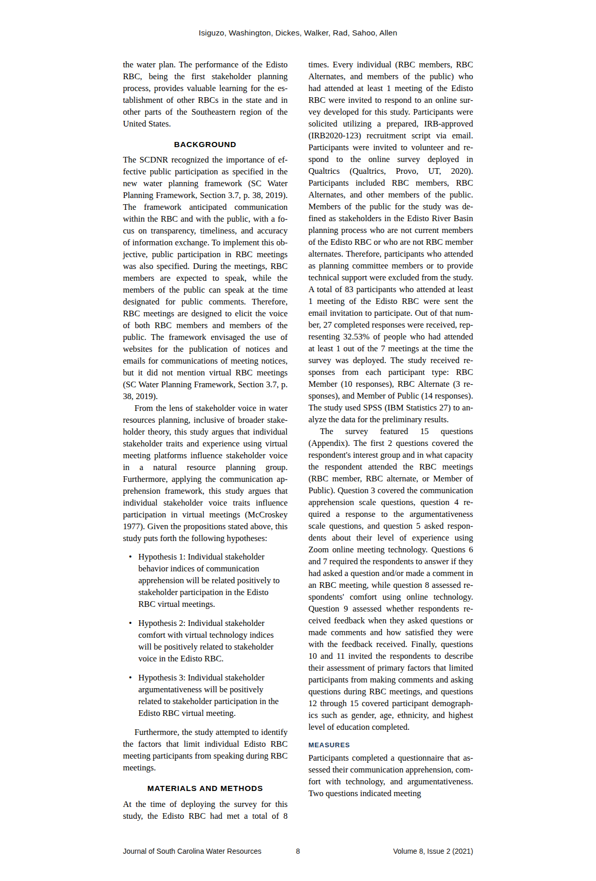Isiguzo, Washington, Dickes, Walker, Rad, Sahoo, Allen
the water plan. The performance of the Edisto RBC, being the first stakeholder planning process, provides valuable learning for the establishment of other RBCs in the state and in other parts of the Southeastern region of the United States.
Background
The SCDNR recognized the importance of effective public participation as specified in the new water planning framework (SC Water Planning Framework, Section 3.7, p. 38, 2019). The framework anticipated communication within the RBC and with the public, with a focus on transparency, timeliness, and accuracy of information exchange. To implement this objective, public participation in RBC meetings was also specified. During the meetings, RBC members are expected to speak, while the members of the public can speak at the time designated for public comments. Therefore, RBC meetings are designed to elicit the voice of both RBC members and members of the public. The framework envisaged the use of websites for the publication of notices and emails for communications of meeting notices, but it did not mention virtual RBC meetings (SC Water Planning Framework, Section 3.7, p. 38, 2019).
From the lens of stakeholder voice in water resources planning, inclusive of broader stakeholder theory, this study argues that individual stakeholder traits and experience using virtual meeting platforms influence stakeholder voice in a natural resource planning group. Furthermore, applying the communication apprehension framework, this study argues that individual stakeholder voice traits influence participation in virtual meetings (McCroskey 1977). Given the propositions stated above, this study puts forth the following hypotheses:
Hypothesis 1: Individual stakeholder behavior indices of communication apprehension will be related positively to stakeholder participation in the Edisto RBC virtual meetings.
Hypothesis 2: Individual stakeholder comfort with virtual technology indices will be positively related to stakeholder voice in the Edisto RBC.
Hypothesis 3: Individual stakeholder argumentativeness will be positively related to stakeholder participation in the Edisto RBC virtual meeting.
Furthermore, the study attempted to identify the factors that limit individual Edisto RBC meeting participants from speaking during RBC meetings.
Materials and Methods
At the time of deploying the survey for this study, the Edisto RBC had met a total of 8 times. Every individual (RBC members, RBC Alternates, and members of the public) who had attended at least 1 meeting of the Edisto RBC were invited to respond to an online survey developed for this study. Participants were solicited utilizing a prepared, IRB-approved (IRB2020-123) recruitment script via email. Participants were invited to volunteer and respond to the online survey deployed in Qualtrics (Qualtrics, Provo, UT, 2020). Participants included RBC members, RBC Alternates, and other members of the public. Members of the public for the study was defined as stakeholders in the Edisto River Basin planning process who are not current members of the Edisto RBC or who are not RBC member alternates. Therefore, participants who attended as planning committee members or to provide technical support were excluded from the study. A total of 83 participants who attended at least 1 meeting of the Edisto RBC were sent the email invitation to participate. Out of that number, 27 completed responses were received, representing 32.53% of people who had attended at least 1 out of the 7 meetings at the time the survey was deployed. The study received responses from each participant type: RBC Member (10 responses), RBC Alternate (3 responses), and Member of Public (14 responses). The study used SPSS (IBM Statistics 27) to analyze the data for the preliminary results.
The survey featured 15 questions (Appendix). The first 2 questions covered the respondent's interest group and in what capacity the respondent attended the RBC meetings (RBC member, RBC alternate, or Member of Public). Question 3 covered the communication apprehension scale questions, question 4 required a response to the argumentativeness scale questions, and question 5 asked respondents about their level of experience using Zoom online meeting technology. Questions 6 and 7 required the respondents to answer if they had asked a question and/or made a comment in an RBC meeting, while question 8 assessed respondents' comfort using online technology. Question 9 assessed whether respondents received feedback when they asked questions or made comments and how satisfied they were with the feedback received. Finally, questions 10 and 11 invited the respondents to describe their assessment of primary factors that limited participants from making comments and asking questions during RBC meetings, and questions 12 through 15 covered participant demographics such as gender, age, ethnicity, and highest level of education completed.
Measures
Participants completed a questionnaire that assessed their communication apprehension, comfort with technology, and argumentativeness. Two questions indicated meeting
Journal of South Carolina Water Resources
8
Volume 8, Issue 2 (2021)